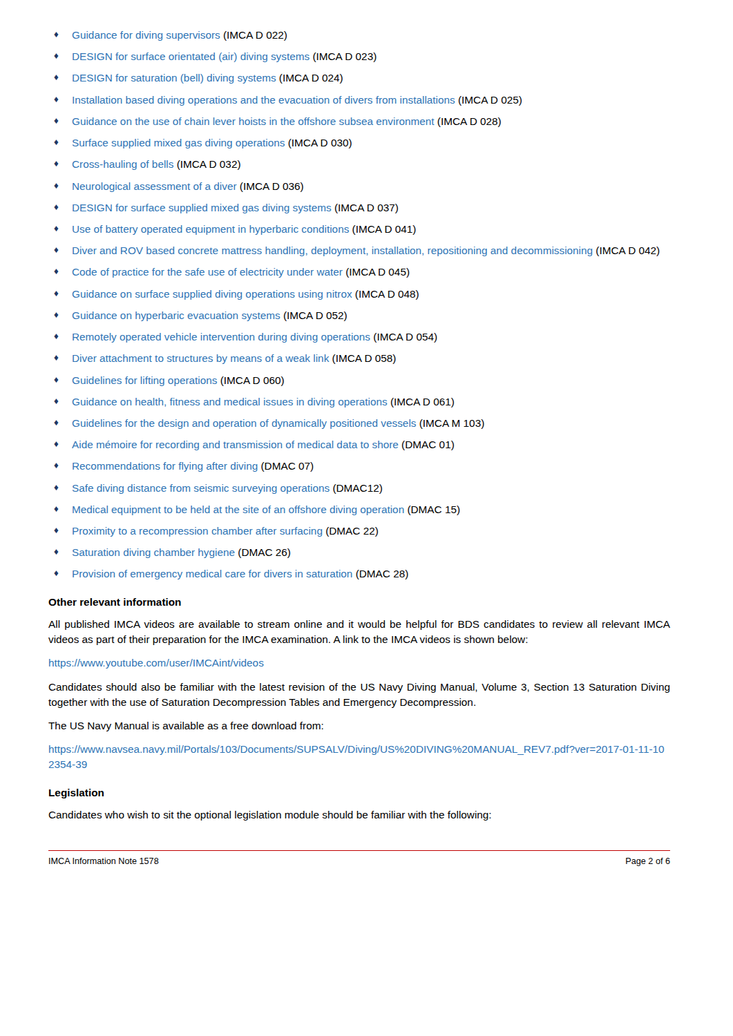Guidance for diving supervisors (IMCA D 022)
DESIGN for surface orientated (air) diving systems (IMCA D 023)
DESIGN for saturation (bell) diving systems (IMCA D 024)
Installation based diving operations and the evacuation of divers from installations (IMCA D 025)
Guidance on the use of chain lever hoists in the offshore subsea environment (IMCA D 028)
Surface supplied mixed gas diving operations (IMCA D 030)
Cross-hauling of bells (IMCA D 032)
Neurological assessment of a diver (IMCA D 036)
DESIGN for surface supplied mixed gas diving systems (IMCA D 037)
Use of battery operated equipment in hyperbaric conditions (IMCA D 041)
Diver and ROV based concrete mattress handling, deployment, installation, repositioning and decommissioning (IMCA D 042)
Code of practice for the safe use of electricity under water (IMCA D 045)
Guidance on surface supplied diving operations using nitrox (IMCA D 048)
Guidance on hyperbaric evacuation systems (IMCA D 052)
Remotely operated vehicle intervention during diving operations (IMCA D 054)
Diver attachment to structures by means of a weak link (IMCA D 058)
Guidelines for lifting operations (IMCA D 060)
Guidance on health, fitness and medical issues in diving operations (IMCA D 061)
Guidelines for the design and operation of dynamically positioned vessels (IMCA M 103)
Aide mémoire for recording and transmission of medical data to shore (DMAC 01)
Recommendations for flying after diving (DMAC 07)
Safe diving distance from seismic surveying operations (DMAC12)
Medical equipment to be held at the site of an offshore diving operation (DMAC 15)
Proximity to a recompression chamber after surfacing (DMAC 22)
Saturation diving chamber hygiene (DMAC 26)
Provision of emergency medical care for divers in saturation (DMAC 28)
Other relevant information
All published IMCA videos are available to stream online and it would be helpful for BDS candidates to review all relevant IMCA videos as part of their preparation for the IMCA examination. A link to the IMCA videos is shown below:
https://www.youtube.com/user/IMCAint/videos
Candidates should also be familiar with the latest revision of the US Navy Diving Manual, Volume 3, Section 13 Saturation Diving together with the use of Saturation Decompression Tables and Emergency Decompression.
The US Navy Manual is available as a free download from:
https://www.navsea.navy.mil/Portals/103/Documents/SUPSALV/Diving/US%20DIVING%20MANUAL_REV7.pdf?ver=2017-01-11-102354-39
Legislation
Candidates who wish to sit the optional legislation module should be familiar with the following:
IMCA Information Note 1578 Page 2 of 6